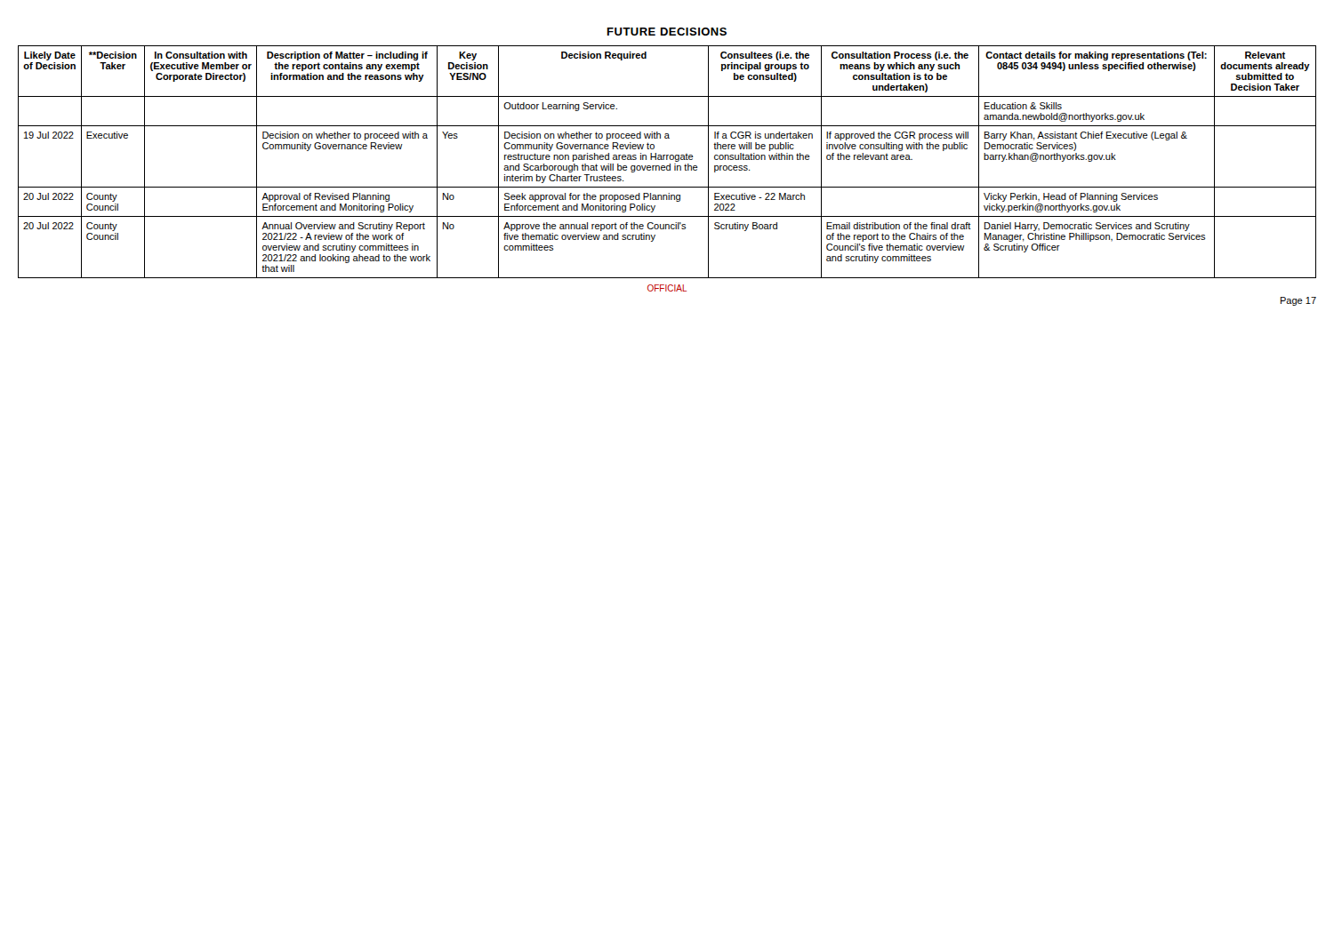FUTURE DECISIONS
| Likely Date of Decision | **Decision Taker | In Consultation with (Executive Member or Corporate Director) | Description of Matter – including if the report contains any exempt information and the reasons why | Key Decision YES/NO | Decision Required | Consultees (i.e. the principal groups to be consulted) | Consultation Process (i.e. the means by which any such consultation is to be undertaken) | Contact details for making representations (Tel: 0845 034 9494) unless specified otherwise) | Relevant documents already submitted to Decision Taker |
| --- | --- | --- | --- | --- | --- | --- | --- | --- | --- |
| | | | | | Outdoor Learning Service. | | | Education & Skills amanda.newbold@northyorks.gov.uk | |
| 19 Jul 2022 | Executive | | Decision on whether to proceed with a Community Governance Review | Yes | Decision on whether to proceed with a Community Governance Review to restructure non parished areas in Harrogate and Scarborough that will be governed in the interim by Charter Trustees. | If a CGR is undertaken there will be public consultation within the process. | If approved the CGR process will involve consulting with the public of the relevant area. | Barry Khan, Assistant Chief Executive (Legal & Democratic Services) barry.khan@northyorks.gov.uk | |
| 20 Jul 2022 | County Council | | Approval of Revised Planning Enforcement and Monitoring Policy | No | Seek approval for the proposed Planning Enforcement and Monitoring Policy | Executive - 22 March 2022 | | Vicky Perkin, Head of Planning Services vicky.perkin@northyorks.gov.uk | |
| 20 Jul 2022 | County Council | | Annual Overview and Scrutiny Report 2021/22 - A review of the work of overview and scrutiny committees in 2021/22 and looking ahead to the work that will | No | Approve the annual report of the Council's five thematic overview and scrutiny committees | Scrutiny Board | Email distribution of the final draft of the report to the Chairs of the Council's five thematic overview and scrutiny committees | Daniel Harry, Democratic Services and Scrutiny Manager, Christine Phillipson, Democratic Services & Scrutiny Officer | |
OFFICIAL
Page 17